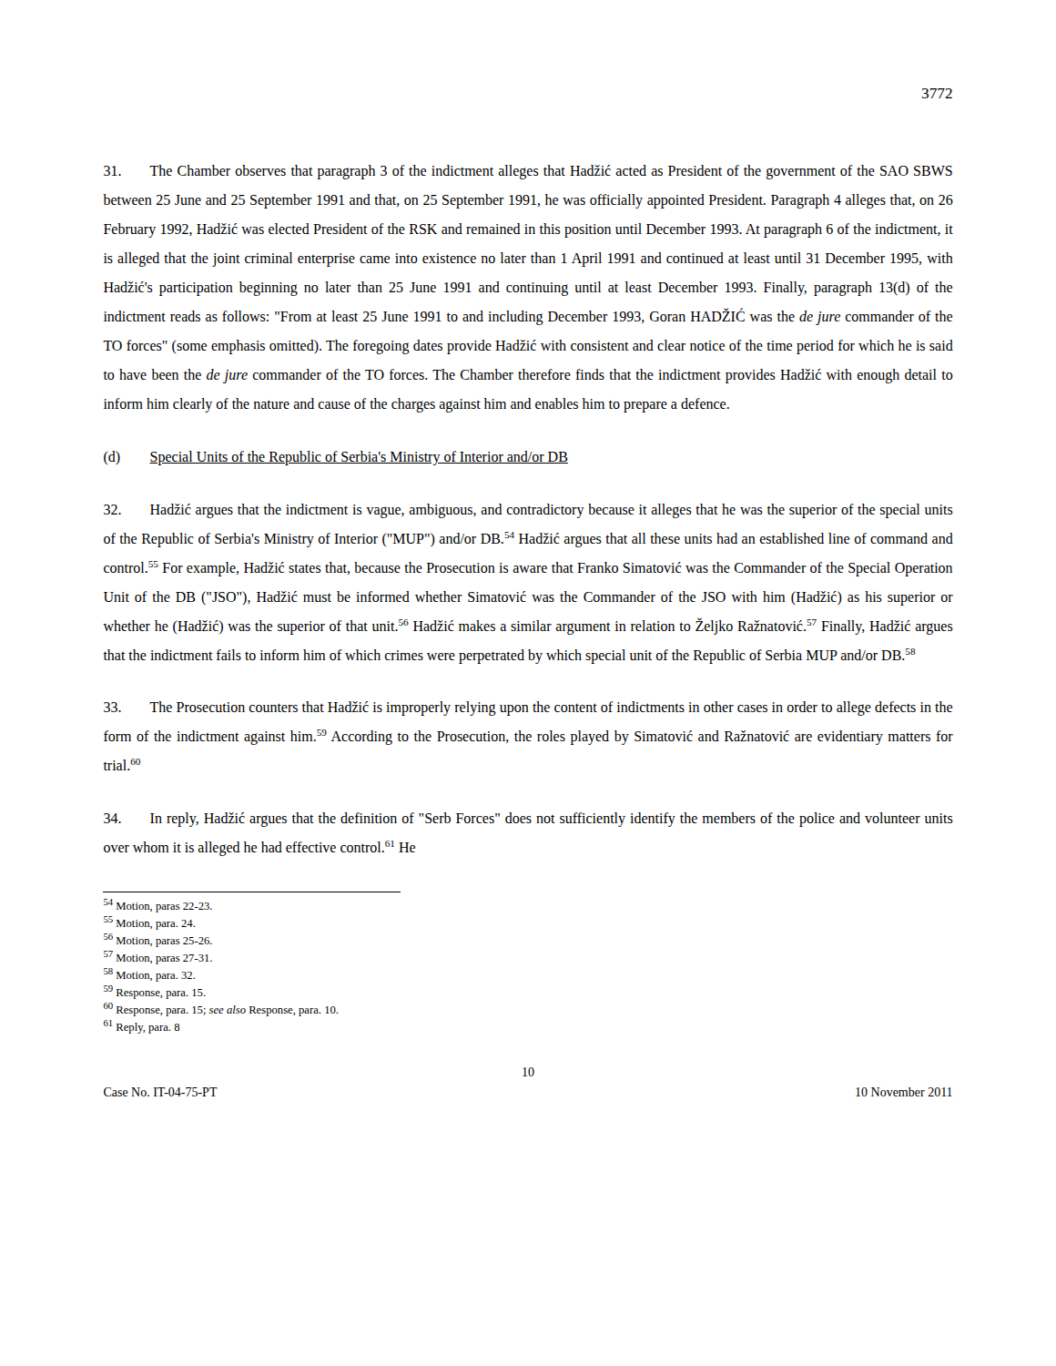3772
31. The Chamber observes that paragraph 3 of the indictment alleges that Hadžić acted as President of the government of the SAO SBWS between 25 June and 25 September 1991 and that, on 25 September 1991, he was officially appointed President. Paragraph 4 alleges that, on 26 February 1992, Hadžić was elected President of the RSK and remained in this position until December 1993. At paragraph 6 of the indictment, it is alleged that the joint criminal enterprise came into existence no later than 1 April 1991 and continued at least until 31 December 1995, with Hadžić's participation beginning no later than 25 June 1991 and continuing until at least December 1993. Finally, paragraph 13(d) of the indictment reads as follows: "From at least 25 June 1991 to and including December 1993, Goran HADŽIĆ was the de jure commander of the TO forces" (some emphasis omitted). The foregoing dates provide Hadžić with consistent and clear notice of the time period for which he is said to have been the de jure commander of the TO forces. The Chamber therefore finds that the indictment provides Hadžić with enough detail to inform him clearly of the nature and cause of the charges against him and enables him to prepare a defence.
(d) Special Units of the Republic of Serbia's Ministry of Interior and/or DB
32. Hadžić argues that the indictment is vague, ambiguous, and contradictory because it alleges that he was the superior of the special units of the Republic of Serbia's Ministry of Interior ("MUP") and/or DB.54 Hadžić argues that all these units had an established line of command and control.55 For example, Hadžić states that, because the Prosecution is aware that Franko Simatović was the Commander of the Special Operation Unit of the DB ("JSO"), Hadžić must be informed whether Simatović was the Commander of the JSO with him (Hadžić) as his superior or whether he (Hadžić) was the superior of that unit.56 Hadžić makes a similar argument in relation to Željko Ražnatović.57 Finally, Hadžić argues that the indictment fails to inform him of which crimes were perpetrated by which special unit of the Republic of Serbia MUP and/or DB.58
33. The Prosecution counters that Hadžić is improperly relying upon the content of indictments in other cases in order to allege defects in the form of the indictment against him.59 According to the Prosecution, the roles played by Simatović and Ražnatović are evidentiary matters for trial.60
34. In reply, Hadžić argues that the definition of "Serb Forces" does not sufficiently identify the members of the police and volunteer units over whom it is alleged he had effective control.61 He
54 Motion, paras 22-23.
55 Motion, para. 24.
56 Motion, paras 25-26.
57 Motion, paras 27-31.
58 Motion, para. 32.
59 Response, para. 15.
60 Response, para. 15; see also Response, para. 10.
61 Reply, para. 8
10
Case No. IT-04-75-PT 10 November 2011